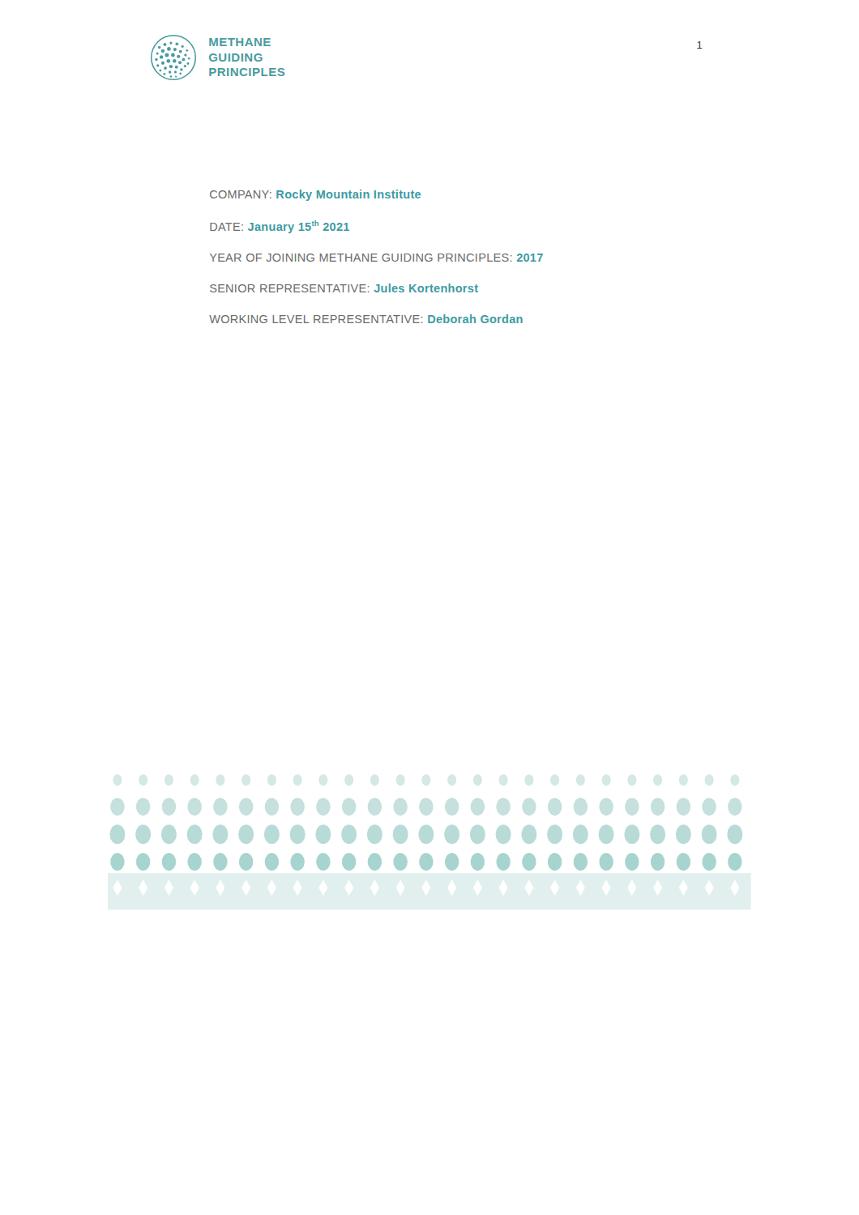METHANE GUIDING PRINCIPLES
1
COMPANY: Rocky Mountain Institute
DATE: January 15th 2021
YEAR OF JOINING METHANE GUIDING PRINCIPLES: 2017
SENIOR REPRESENTATIVE: Jules Kortenhorst
WORKING LEVEL REPRESENTATIVE: Deborah Gordan